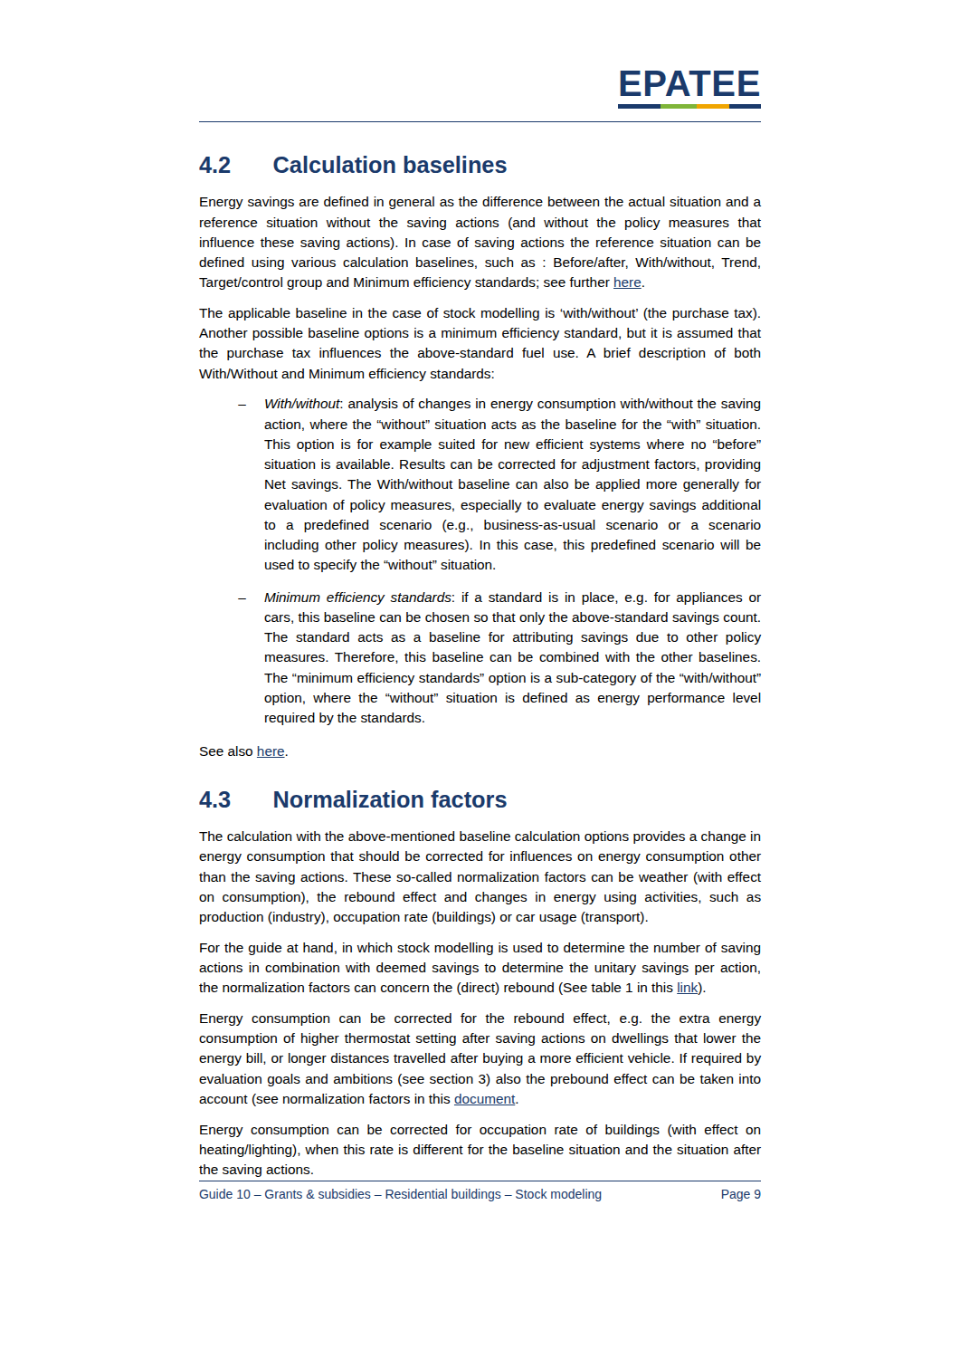EPATEE
4.2 Calculation baselines
Energy savings are defined in general as the difference between the actual situation and a reference situation without the saving actions (and without the policy measures that influence these saving actions). In case of saving actions the reference situation can be defined using various calculation baselines, such as : Before/after, With/without, Trend, Target/control group and Minimum efficiency standards; see further here.
The applicable baseline in the case of stock modelling is ‘with/without’ (the purchase tax). Another possible baseline options is a minimum efficiency standard, but it is assumed that the purchase tax influences the above-standard fuel use. A brief description of both With/Without and Minimum efficiency standards:
With/without: analysis of changes in energy consumption with/without the saving action, where the “without” situation acts as the baseline for the “with” situation. This option is for example suited for new efficient systems where no “before” situation is available. Results can be corrected for adjustment factors, providing Net savings. The With/without baseline can also be applied more generally for evaluation of policy measures, especially to evaluate energy savings additional to a predefined scenario (e.g., business-as-usual scenario or a scenario including other policy measures). In this case, this predefined scenario will be used to specify the “without” situation.
Minimum efficiency standards: if a standard is in place, e.g. for appliances or cars, this baseline can be chosen so that only the above-standard savings count. The standard acts as a baseline for attributing savings due to other policy measures. Therefore, this baseline can be combined with the other baselines. The “minimum efficiency standards” option is a sub-category of the “with/without” option, where the “without” situation is defined as energy performance level required by the standards.
See also here.
4.3 Normalization factors
The calculation with the above-mentioned baseline calculation options provides a change in energy consumption that should be corrected for influences on energy consumption other than the saving actions. These so-called normalization factors can be weather (with effect on consumption), the rebound effect and changes in energy using activities, such as production (industry), occupation rate (buildings) or car usage (transport).
For the guide at hand, in which stock modelling is used to determine the number of saving actions in combination with deemed savings to determine the unitary savings per action, the normalization factors can concern the (direct) rebound (See table 1 in this link).
Energy consumption can be corrected for the rebound effect, e.g. the extra energy consumption of higher thermostat setting after saving actions on dwellings that lower the energy bill, or longer distances travelled after buying a more efficient vehicle. If required by evaluation goals and ambitions (see section 3) also the prebound effect can be taken into account (see normalization factors in this document.
Energy consumption can be corrected for occupation rate of buildings (with effect on heating/lighting), when this rate is different for the baseline situation and the situation after the saving actions.
Guide 10 – Grants & subsidies – Residential buildings – Stock modeling
Page 9